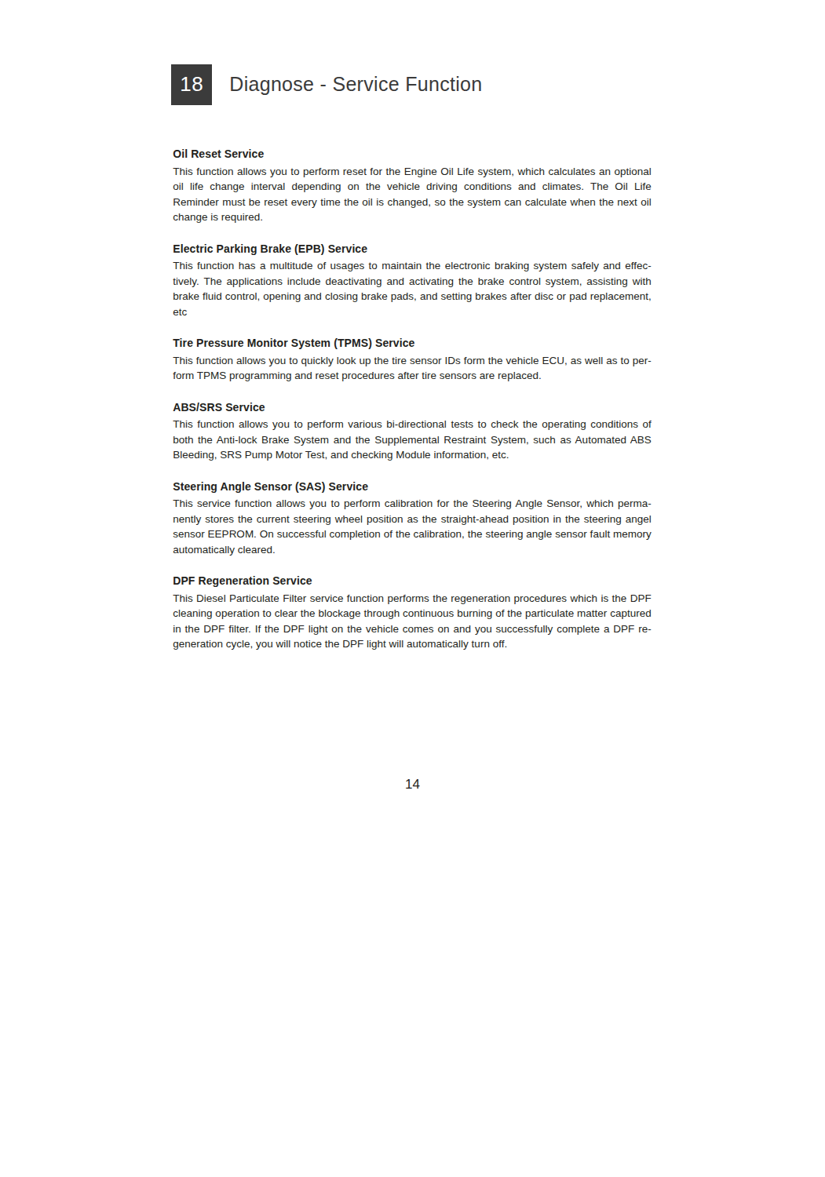18
Diagnose - Service Function
Oil Reset Service
This function allows you to perform reset for the Engine Oil Life system, which calculates an optional oil life change interval depending on the vehicle driving conditions and climates. The Oil Life Reminder must be reset every time the oil is changed, so the system can calculate when the next oil change is required.
Electric Parking Brake (EPB) Service
This function has a multitude of usages to maintain the electronic braking system safely and effectively. The applications include deactivating and activating the brake control system, assisting with brake fluid control, opening and closing brake pads, and setting brakes after disc or pad replacement, etc
Tire Pressure Monitor System (TPMS) Service
This function allows you to quickly look up the tire sensor IDs form the vehicle ECU, as well as to perform TPMS programming and reset procedures after tire sensors are replaced.
ABS/SRS Service
This function allows you to perform various bi-directional tests to check the operating conditions of both the Anti-lock Brake System and the Supplemental Restraint System, such as Automated ABS Bleeding, SRS Pump Motor Test, and checking Module information, etc.
Steering Angle Sensor (SAS) Service
This service function allows you to perform calibration for the Steering Angle Sensor, which permanently stores the current steering wheel position as the straight-ahead position in the steering angel sensor EEPROM. On successful completion of the calibration, the steering angle sensor fault memory automatically cleared.
DPF Regeneration Service
This Diesel Particulate Filter service function performs the regeneration procedures which is the DPF cleaning operation to clear the blockage through continuous burning of the particulate matter captured in the DPF filter. If the DPF light on the vehicle comes on and you successfully complete a DPF regeneration cycle, you will notice the DPF light will automatically turn off.
14